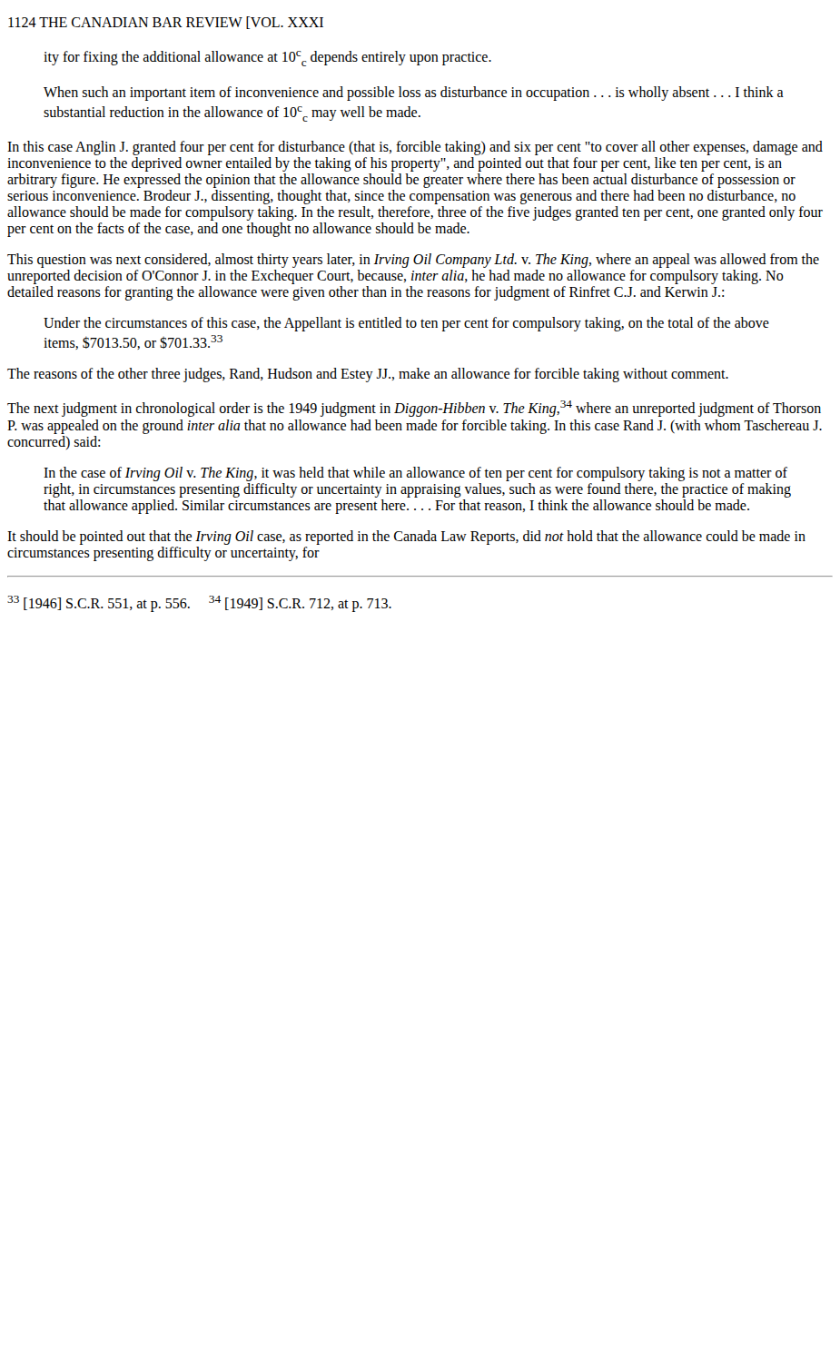1124 THE CANADIAN BAR REVIEW [VOL. XXXI
ity for fixing the additional allowance at 10cc depends entirely upon practice.
When such an important item of inconvenience and possible loss as disturbance in occupation . . . is wholly absent . . . I think a substantial reduction in the allowance of 10cc may well be made.
In this case Anglin J. granted four per cent for disturbance (that is, forcible taking) and six per cent "to cover all other expenses, damage and inconvenience to the deprived owner entailed by the taking of his property", and pointed out that four per cent, like ten per cent, is an arbitrary figure. He expressed the opinion that the allowance should be greater where there has been actual disturbance of possession or serious inconvenience. Brodeur J., dissenting, thought that, since the compensation was generous and there had been no disturbance, no allowance should be made for compulsory taking. In the result, therefore, three of the five judges granted ten per cent, one granted only four per cent on the facts of the case, and one thought no allowance should be made.
This question was next considered, almost thirty years later, in Irving Oil Company Ltd. v. The King, where an appeal was allowed from the unreported decision of O'Connor J. in the Exchequer Court, because, inter alia, he had made no allowance for compulsory taking. No detailed reasons for granting the allowance were given other than in the reasons for judgment of Rinfret C.J. and Kerwin J.:
Under the circumstances of this case, the Appellant is entitled to ten per cent for compulsory taking, on the total of the above items, $7013.50, or $701.33.33
The reasons of the other three judges, Rand, Hudson and Estey JJ., make an allowance for forcible taking without comment.
The next judgment in chronological order is the 1949 judgment in Diggon-Hibben v. The King,34 where an unreported judgment of Thorson P. was appealed on the ground inter alia that no allowance had been made for forcible taking. In this case Rand J. (with whom Taschereau J. concurred) said:
In the case of Irving Oil v. The King, it was held that while an allowance of ten per cent for compulsory taking is not a matter of right, in circumstances presenting difficulty or uncertainty in appraising values, such as were found there, the practice of making that allowance applied. Similar circumstances are present here. . . . For that reason, I think the allowance should be made.
It should be pointed out that the Irving Oil case, as reported in the Canada Law Reports, did not hold that the allowance could be made in circumstances presenting difficulty or uncertainty, for
33 [1946] S.C.R. 551, at p. 556. 34 [1949] S.C.R. 712, at p. 713.